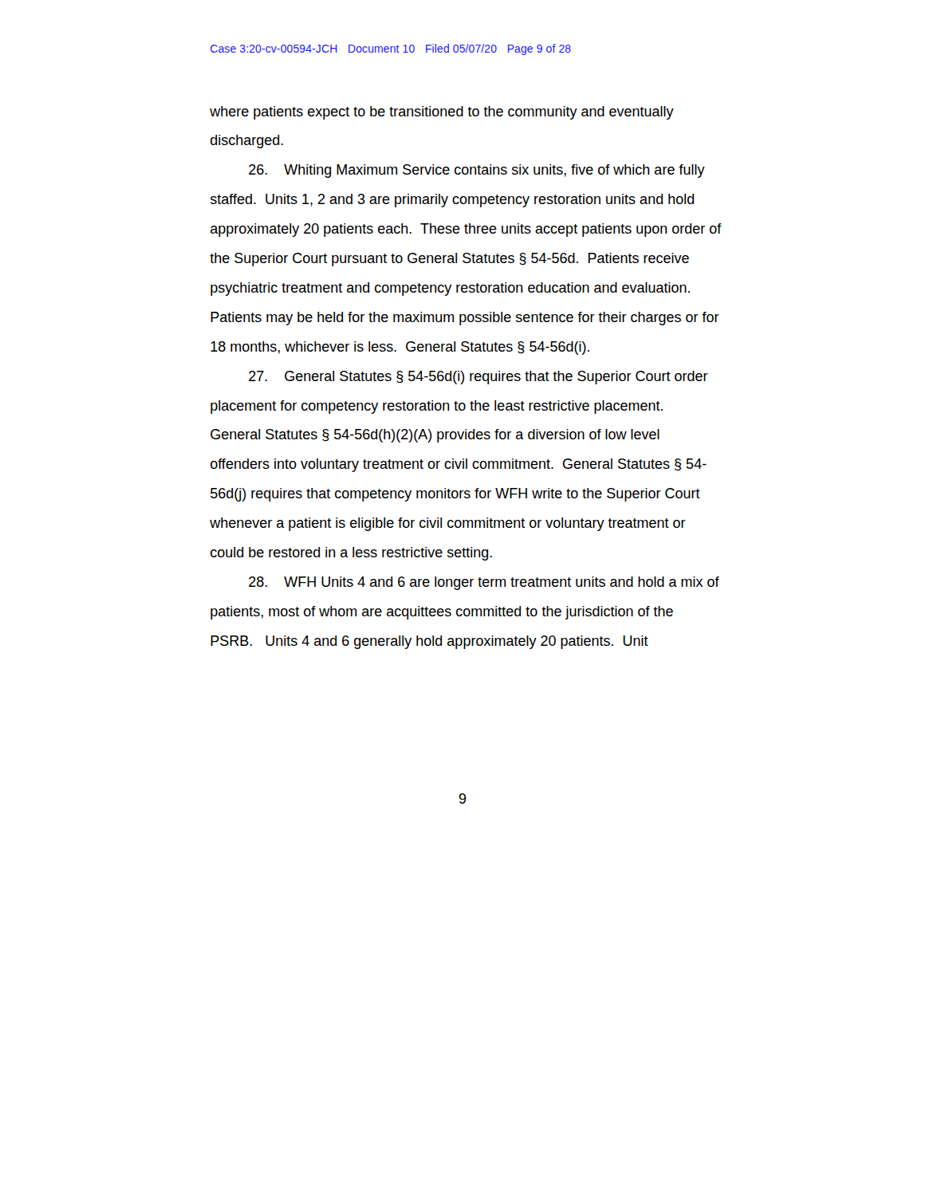Case 3:20-cv-00594-JCH Document 10 Filed 05/07/20 Page 9 of 28
where patients expect to be transitioned to the community and eventually discharged.
26. Whiting Maximum Service contains six units, five of which are fully staffed. Units 1, 2 and 3 are primarily competency restoration units and hold approximately 20 patients each. These three units accept patients upon order of the Superior Court pursuant to General Statutes § 54-56d. Patients receive psychiatric treatment and competency restoration education and evaluation. Patients may be held for the maximum possible sentence for their charges or for 18 months, whichever is less. General Statutes § 54-56d(i).
27. General Statutes § 54-56d(i) requires that the Superior Court order placement for competency restoration to the least restrictive placement. General Statutes § 54-56d(h)(2)(A) provides for a diversion of low level offenders into voluntary treatment or civil commitment. General Statutes § 54-56d(j) requires that competency monitors for WFH write to the Superior Court whenever a patient is eligible for civil commitment or voluntary treatment or could be restored in a less restrictive setting.
28. WFH Units 4 and 6 are longer term treatment units and hold a mix of patients, most of whom are acquittees committed to the jurisdiction of the PSRB. Units 4 and 6 generally hold approximately 20 patients. Unit
9